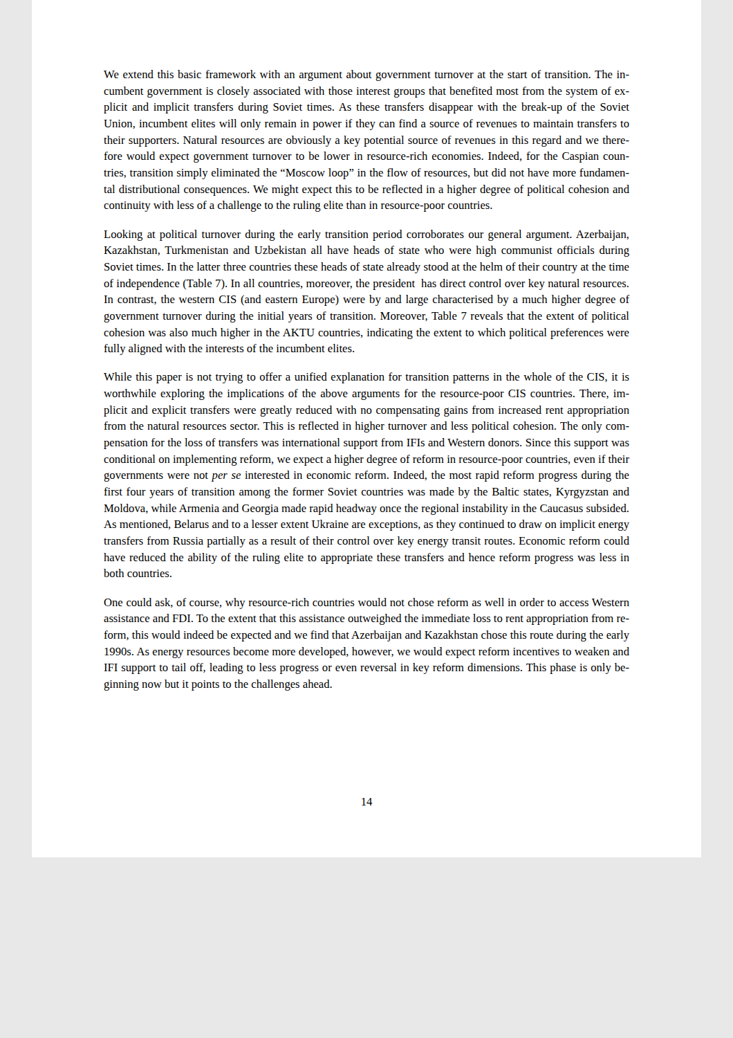We extend this basic framework with an argument about government turnover at the start of transition. The incumbent government is closely associated with those interest groups that benefited most from the system of explicit and implicit transfers during Soviet times. As these transfers disappear with the break-up of the Soviet Union, incumbent elites will only remain in power if they can find a source of revenues to maintain transfers to their supporters. Natural resources are obviously a key potential source of revenues in this regard and we therefore would expect government turnover to be lower in resource-rich economies. Indeed, for the Caspian countries, transition simply eliminated the “Moscow loop” in the flow of resources, but did not have more fundamental distributional consequences. We might expect this to be reflected in a higher degree of political cohesion and continuity with less of a challenge to the ruling elite than in resource-poor countries.
Looking at political turnover during the early transition period corroborates our general argument. Azerbaijan, Kazakhstan, Turkmenistan and Uzbekistan all have heads of state who were high communist officials during Soviet times. In the latter three countries these heads of state already stood at the helm of their country at the time of independence (Table 7). In all countries, moreover, the president has direct control over key natural resources. In contrast, the western CIS (and eastern Europe) were by and large characterised by a much higher degree of government turnover during the initial years of transition. Moreover, Table 7 reveals that the extent of political cohesion was also much higher in the AKTU countries, indicating the extent to which political preferences were fully aligned with the interests of the incumbent elites.
While this paper is not trying to offer a unified explanation for transition patterns in the whole of the CIS, it is worthwhile exploring the implications of the above arguments for the resource-poor CIS countries. There, implicit and explicit transfers were greatly reduced with no compensating gains from increased rent appropriation from the natural resources sector. This is reflected in higher turnover and less political cohesion. The only compensation for the loss of transfers was international support from IFIs and Western donors. Since this support was conditional on implementing reform, we expect a higher degree of reform in resource-poor countries, even if their governments were not per se interested in economic reform. Indeed, the most rapid reform progress during the first four years of transition among the former Soviet countries was made by the Baltic states, Kyrgyzstan and Moldova, while Armenia and Georgia made rapid headway once the regional instability in the Caucasus subsided. As mentioned, Belarus and to a lesser extent Ukraine are exceptions, as they continued to draw on implicit energy transfers from Russia partially as a result of their control over key energy transit routes. Economic reform could have reduced the ability of the ruling elite to appropriate these transfers and hence reform progress was less in both countries.
One could ask, of course, why resource-rich countries would not chose reform as well in order to access Western assistance and FDI. To the extent that this assistance outweighed the immediate loss to rent appropriation from reform, this would indeed be expected and we find that Azerbaijan and Kazakhstan chose this route during the early 1990s. As energy resources become more developed, however, we would expect reform incentives to weaken and IFI support to tail off, leading to less progress or even reversal in key reform dimensions. This phase is only beginning now but it points to the challenges ahead.
14